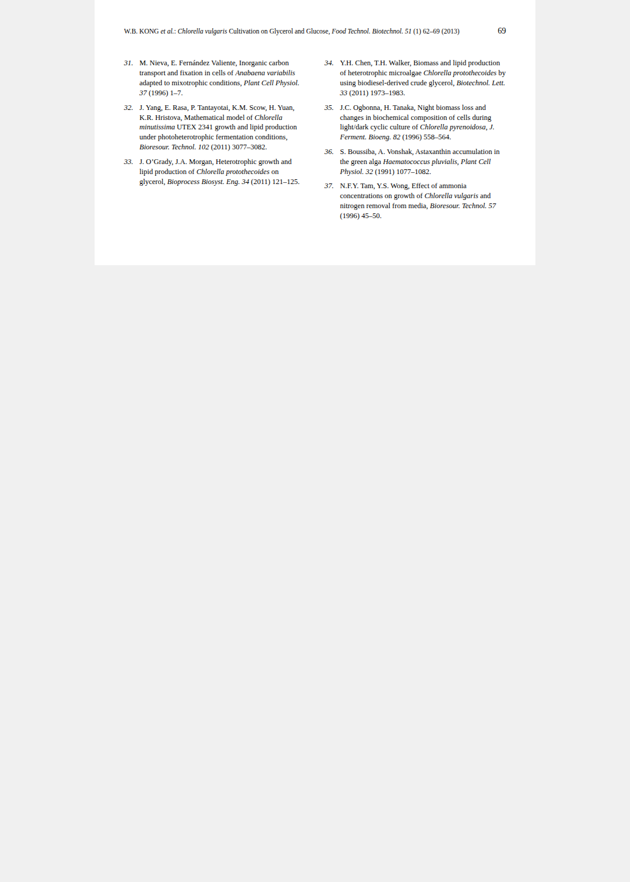W.B. KONG et al.: Chlorella vulgaris Cultivation on Glycerol and Glucose, Food Technol. Biotechnol. 51 (1) 62–69 (2013)
69
31. M. Nieva, E. Fernández Valiente, Inorganic carbon transport and fixation in cells of Anabaena variabilis adapted to mixotrophic conditions, Plant Cell Physiol. 37 (1996) 1–7.
32. J. Yang, E. Rasa, P. Tantayotai, K.M. Scow, H. Yuan, K.R. Hristova, Mathematical model of Chlorella minutissima UTEX 2341 growth and lipid production under photoheterotrophic fermentation conditions, Bioresour. Technol. 102 (2011) 3077–3082.
33. J. O’Grady, J.A. Morgan, Heterotrophic growth and lipid production of Chlorella protothecoides on glycerol, Bioprocess Biosyst. Eng. 34 (2011) 121–125.
34. Y.H. Chen, T.H. Walker, Biomass and lipid production of heterotrophic microalgae Chlorella protothecoides by using biodiesel-derived crude glycerol, Biotechnol. Lett. 33 (2011) 1973–1983.
35. J.C. Ogbonna, H. Tanaka, Night biomass loss and changes in biochemical composition of cells during light/dark cyclic culture of Chlorella pyrenoidosa, J. Ferment. Bioeng. 82 (1996) 558–564.
36. S. Boussiba, A. Vonshak, Astaxanthin accumulation in the green alga Haematococcus pluvialis, Plant Cell Physiol. 32 (1991) 1077–1082.
37. N.F.Y. Tam, Y.S. Wong, Effect of ammonia concentrations on growth of Chlorella vulgaris and nitrogen removal from media, Bioresour. Technol. 57 (1996) 45–50.